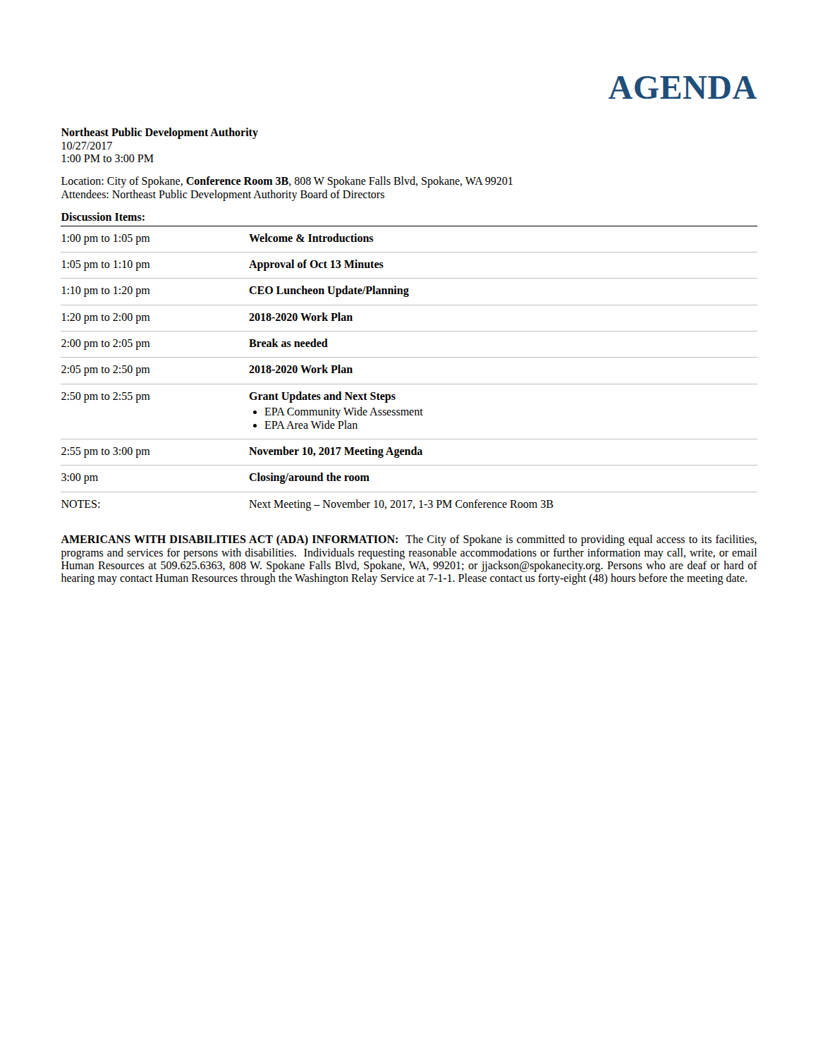AGENDA
Northeast Public Development Authority
10/27/2017
1:00 PM to 3:00 PM
Location: City of Spokane, Conference Room 3B, 808 W Spokane Falls Blvd, Spokane, WA 99201
Attendees: Northeast Public Development Authority Board of Directors
Discussion Items:
| 1:00 pm to 1:05 pm | Welcome & Introductions |
| 1:05 pm to 1:10 pm | Approval of Oct 13 Minutes |
| 1:10 pm to 1:20 pm | CEO Luncheon Update/Planning |
| 1:20 pm to 2:00 pm | 2018-2020 Work Plan |
| 2:00 pm to 2:05 pm | Break as needed |
| 2:05 pm to 2:50 pm | 2018-2020 Work Plan |
| 2:50 pm to 2:55 pm | Grant Updates and Next Steps EPA Community Wide Assessment EPA Area Wide Plan |
| 2:55 pm to 3:00 pm | November 10, 2017 Meeting Agenda |
| 3:00 pm | Closing/around the room |
| NOTES: | Next Meeting – November 10, 2017, 1-3 PM Conference Room 3B |
AMERICANS WITH DISABILITIES ACT (ADA) INFORMATION: The City of Spokane is committed to providing equal access to its facilities, programs and services for persons with disabilities. Individuals requesting reasonable accommodations or further information may call, write, or email Human Resources at 509.625.6363, 808 W. Spokane Falls Blvd, Spokane, WA, 99201; or jjackson@spokanecity.org. Persons who are deaf or hard of hearing may contact Human Resources through the Washington Relay Service at 7-1-1. Please contact us forty-eight (48) hours before the meeting date.